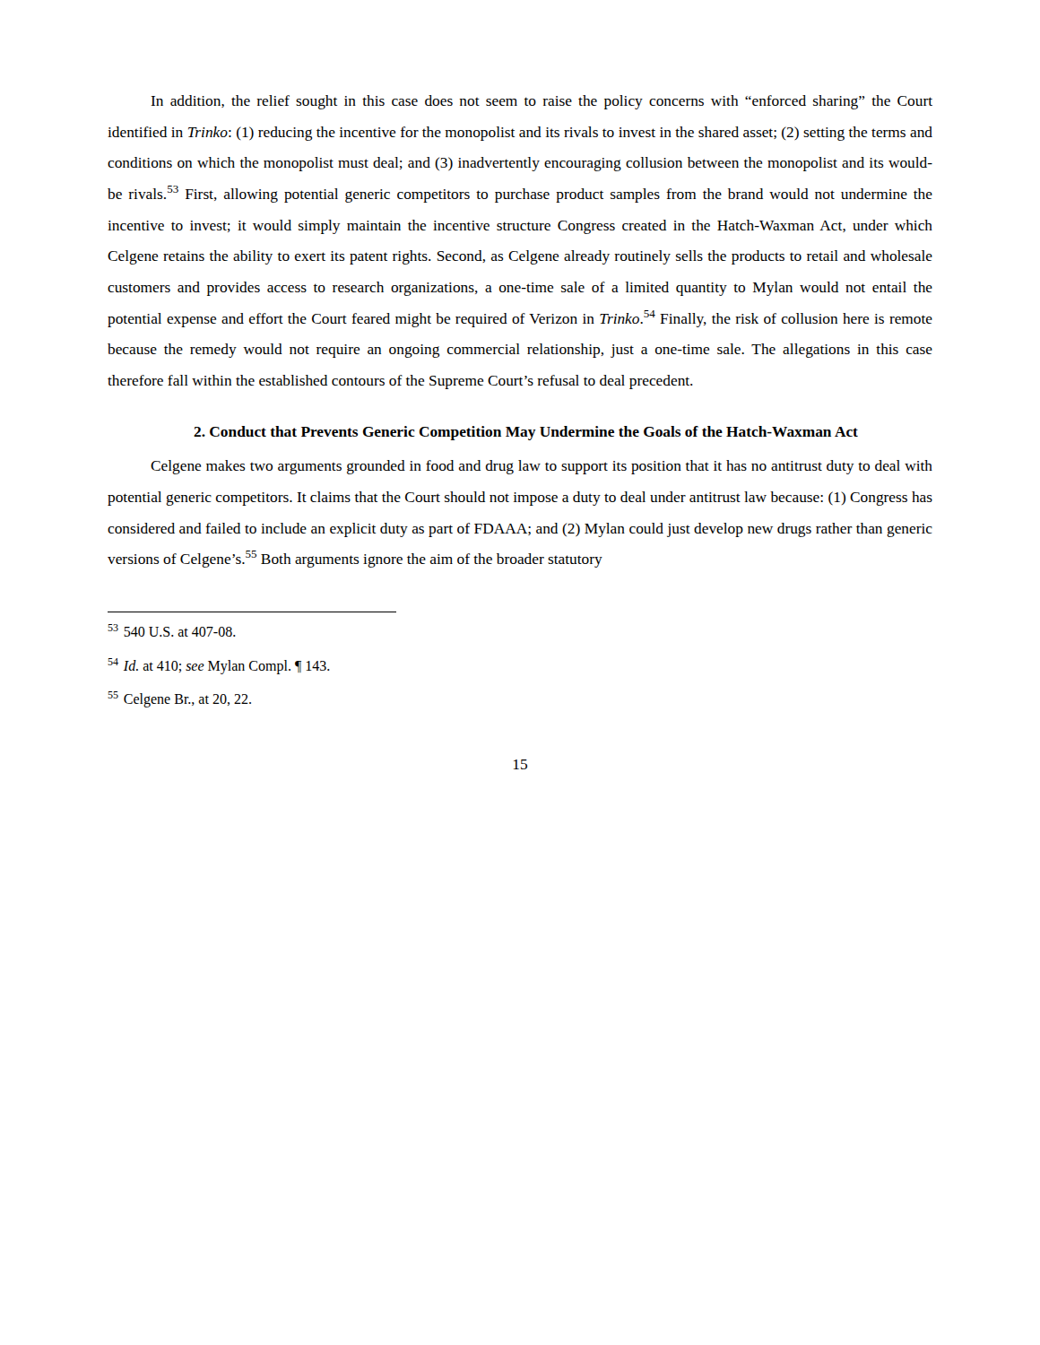In addition, the relief sought in this case does not seem to raise the policy concerns with “enforced sharing” the Court identified in Trinko: (1) reducing the incentive for the monopolist and its rivals to invest in the shared asset; (2) setting the terms and conditions on which the monopolist must deal; and (3) inadvertently encouraging collusion between the monopolist and its would-be rivals.53 First, allowing potential generic competitors to purchase product samples from the brand would not undermine the incentive to invest; it would simply maintain the incentive structure Congress created in the Hatch-Waxman Act, under which Celgene retains the ability to exert its patent rights. Second, as Celgene already routinely sells the products to retail and wholesale customers and provides access to research organizations, a one-time sale of a limited quantity to Mylan would not entail the potential expense and effort the Court feared might be required of Verizon in Trinko.54 Finally, the risk of collusion here is remote because the remedy would not require an ongoing commercial relationship, just a one-time sale. The allegations in this case therefore fall within the established contours of the Supreme Court’s refusal to deal precedent.
2. Conduct that Prevents Generic Competition May Undermine the Goals of the Hatch-Waxman Act
Celgene makes two arguments grounded in food and drug law to support its position that it has no antitrust duty to deal with potential generic competitors. It claims that the Court should not impose a duty to deal under antitrust law because: (1) Congress has considered and failed to include an explicit duty as part of FDAAA; and (2) Mylan could just develop new drugs rather than generic versions of Celgene’s.55 Both arguments ignore the aim of the broader statutory
53 540 U.S. at 407-08.
54 Id. at 410; see Mylan Compl. ¶ 143.
55 Celgene Br., at 20, 22.
15